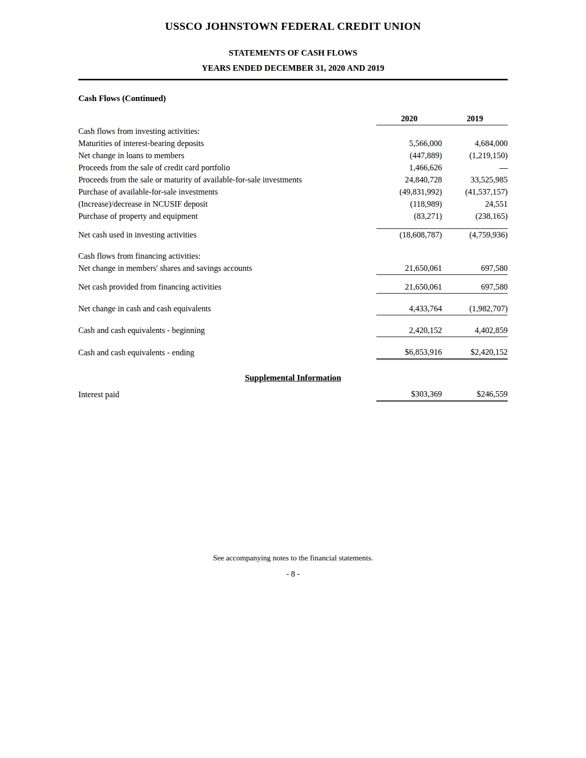USSCO JOHNSTOWN FEDERAL CREDIT UNION
STATEMENTS OF CASH FLOWS
YEARS ENDED DECEMBER 31, 2020 AND 2019
Cash Flows (Continued)
| | 2020 | 2019 |
| Cash flows from investing activities: | | |
| Maturities of interest-bearing deposits | 5,566,000 | 4,684,000 |
| Net change in loans to members | (447,889) | (1,219,150) |
| Proceeds from the sale of credit card portfolio | 1,466,626 | — |
| Proceeds from the sale or maturity of available-for-sale investments | 24,840,728 | 33,525,985 |
| Purchase of available-for-sale investments | (49,831,992) | (41,537,157) |
| (Increase)/decrease in NCUSIF deposit | (118,989) | 24,551 |
| Purchase of property and equipment | (83,271) | (238,165) |
| Net cash used in investing activities | (18,608,787) | (4,759,936) |
| Cash flows from financing activities: | | |
| Net change in members' shares and savings accounts | 21,650,061 | 697,580 |
| Net cash provided from financing activities | 21,650,061 | 697,580 |
| Net change in cash and cash equivalents | 4,433,764 | (1,982,707) |
| Cash and cash equivalents - beginning | 2,420,152 | 4,402,859 |
| Cash and cash equivalents - ending | $6,853,916 | $2,420,152 |
Supplemental Information
| Interest paid | $303,369 | $246,559 |
See accompanying notes to the financial statements.
- 8 -